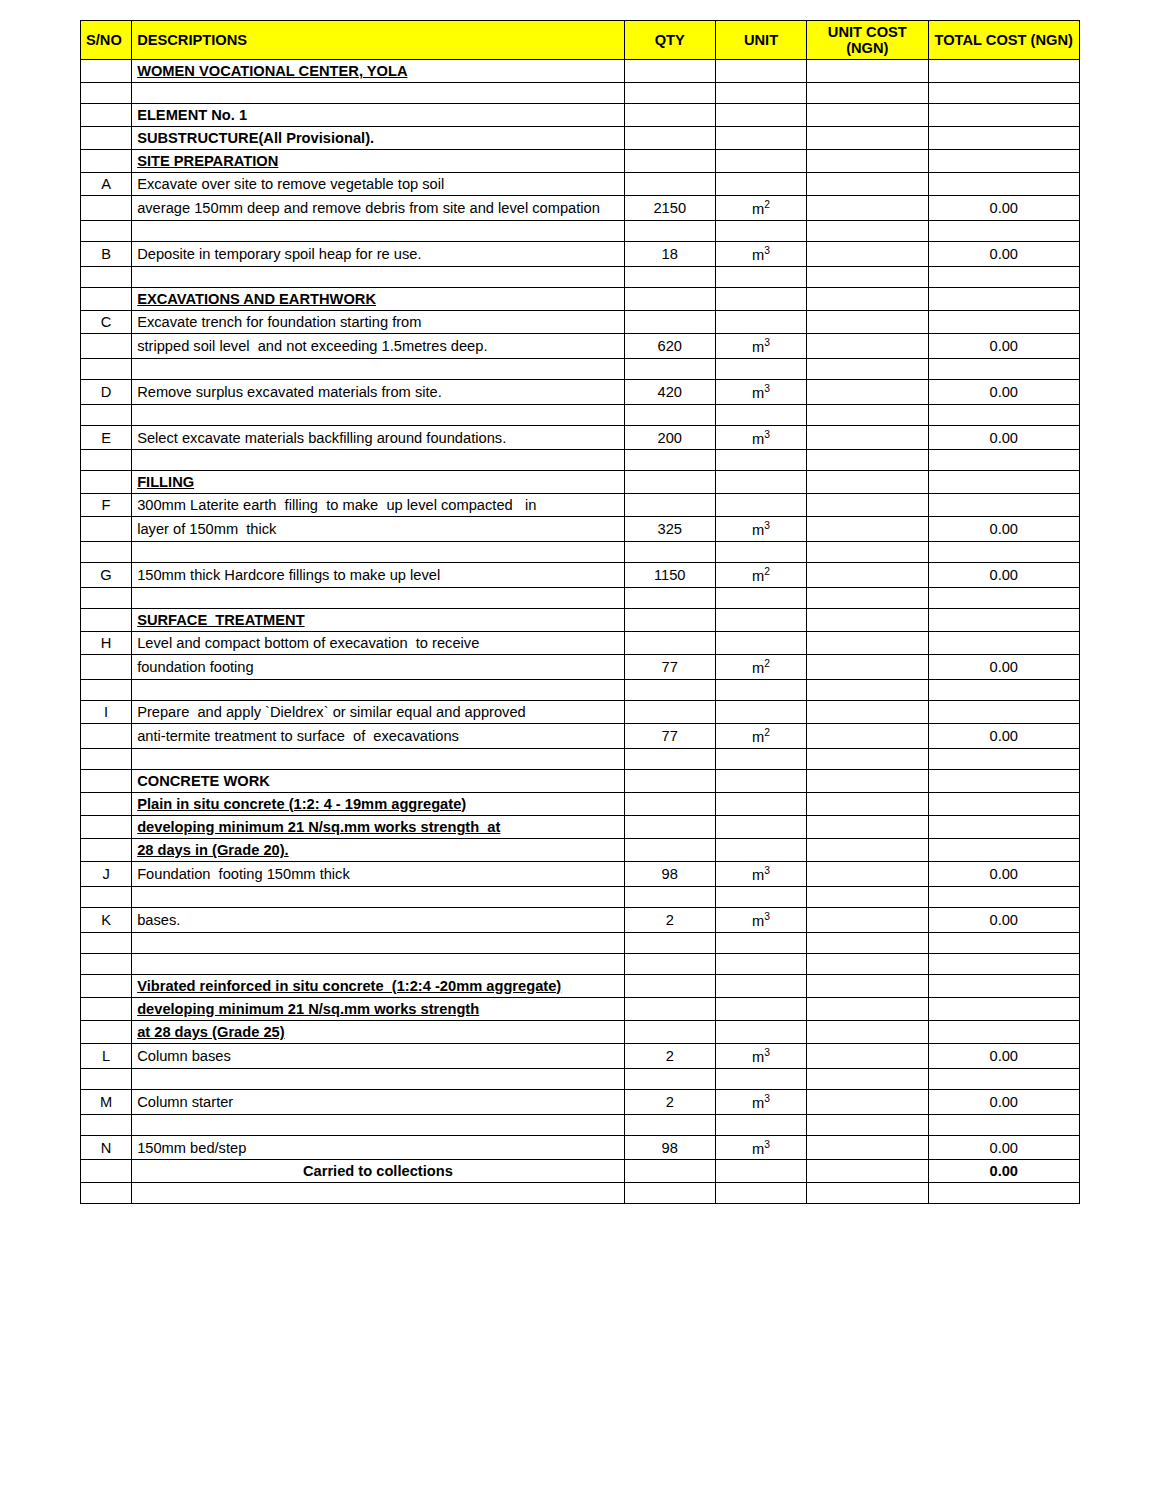| S/NO | DESCRIPTIONS | QTY | UNIT | UNIT COST (NGN) | TOTAL COST (NGN) |
| --- | --- | --- | --- | --- | --- |
| | WOMEN VOCATIONAL CENTER, YOLA | | | | |
| | ELEMENT No. 1 | | | | |
| | SUBSTRUCTURE(All Provisional). | | | | |
| | SITE PREPARATION | | | | |
| A | Excavate over site to remove vegetable top soil | | | | |
| | average 150mm deep and remove debris from site and level compation | 2150 | m 2 | | 0.00 |
| B | Deposite in temporary spoil heap for re use. | 18 | m 3 | | 0.00 |
| | EXCAVATIONS AND EARTHWORK | | | | |
| C | Excavate trench for foundation starting from | | | | |
| | stripped soil level and not exceeding 1.5metres deep. | 620 | m 3 | | 0.00 |
| D | Remove surplus excavated materials from site. | 420 | m 3 | | 0.00 |
| E | Select excavate materials backfilling around foundations. | 200 | m 3 | | 0.00 |
| | FILLING | | | | |
| F | 300mm Laterite earth filling to make up level compacted in | | | | |
| | layer of 150mm thick | 325 | m 3 | | 0.00 |
| G | 150mm thick Hardcore fillings to make up level | 1150 | m 2 | | 0.00 |
| | SURFACE TREATMENT | | | | |
| H | Level and compact bottom of execavation to receive | | | | |
| | foundation footing | 77 | m 2 | | 0.00 |
| I | Prepare and apply `Dieldrex` or similar equal and approved | | | | |
| | anti-termite treatment to surface of execavations | 77 | m 2 | | 0.00 |
| | CONCRETE WORK | | | | |
| | Plain in situ concrete (1:2: 4 - 19mm aggregate) | | | | |
| | developing minimum 21 N/sq.mm works strength at | | | | |
| | 28 days in (Grade 20). | | | | |
| J | Foundation footing 150mm thick | 98 | m 3 | | 0.00 |
| K | bases. | 2 | m 3 | | 0.00 |
| | Vibrated reinforced in situ concrete (1:2:4 -20mm aggregate) | | | | |
| | developing minimum 21 N/sq.mm works strength | | | | |
| | at 28 days (Grade 25) | | | | |
| L | Column bases | 2 | m 3 | | 0.00 |
| M | Column starter | 2 | m 3 | | 0.00 |
| N | 150mm bed/step | 98 | m 3 | | 0.00 |
| | Carried to collections | | | | 0.00 |